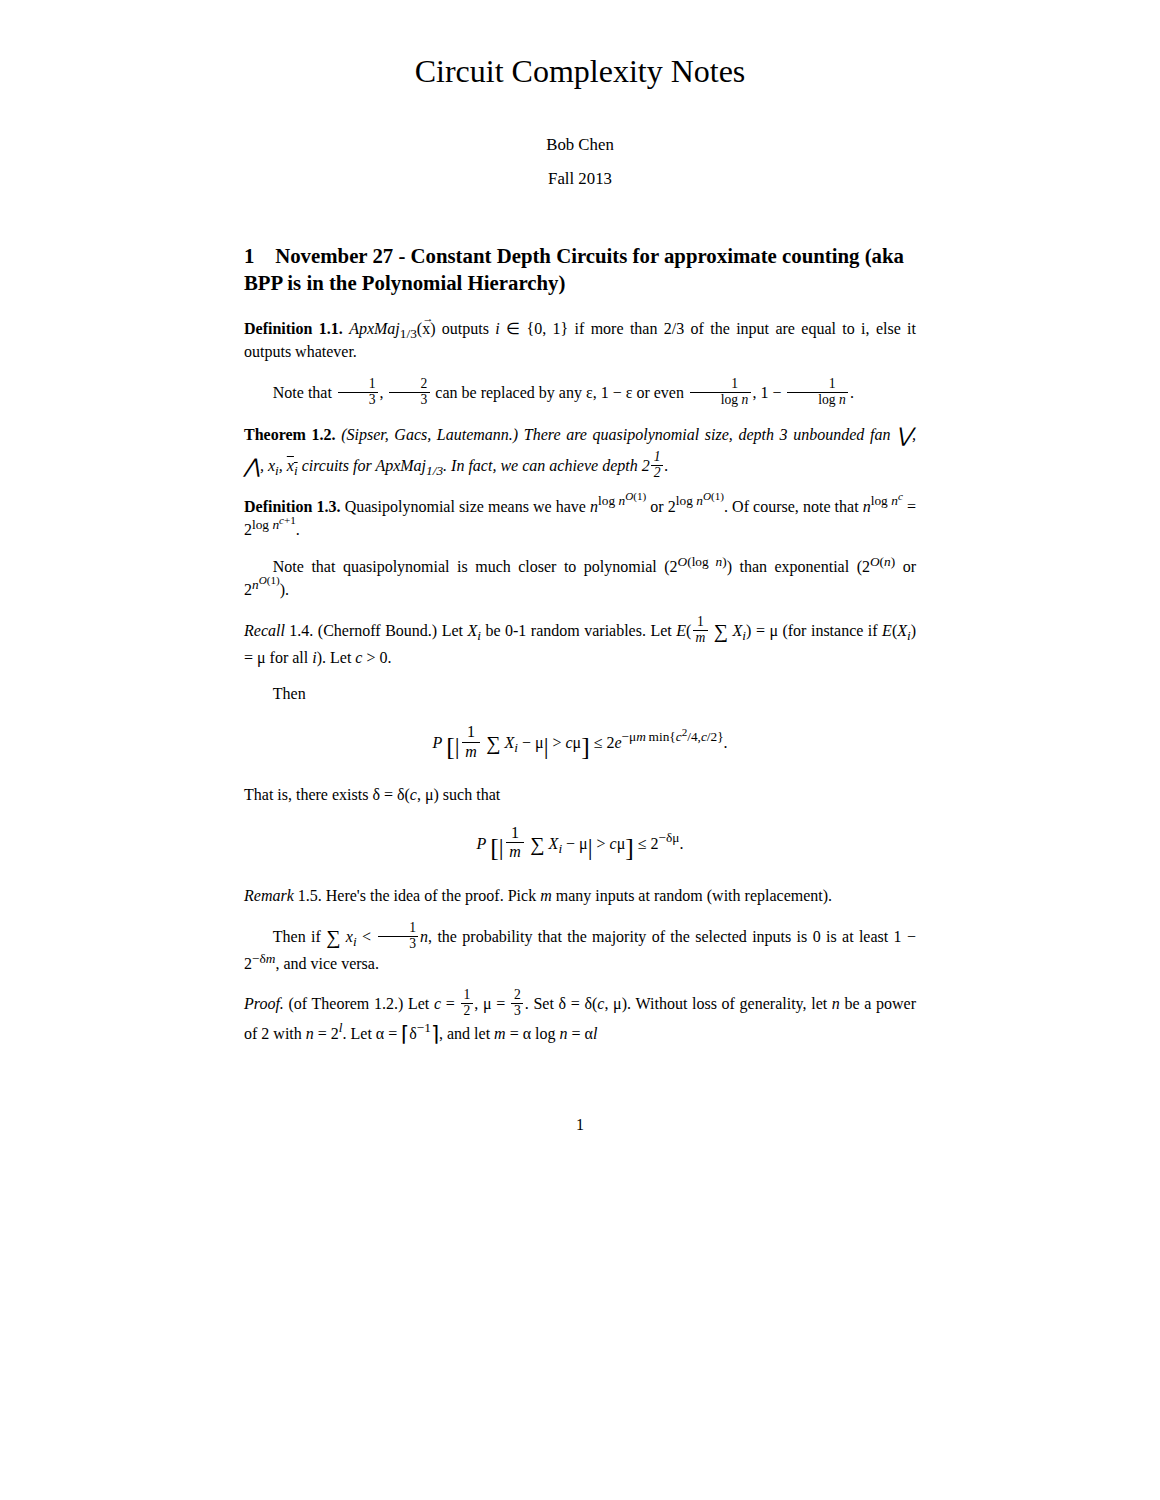Circuit Complexity Notes
Bob Chen
Fall 2013
1 November 27 - Constant Depth Circuits for approximate counting (aka BPP is in the Polynomial Hierarchy)
Definition 1.1. ApxMaj1/3(x) outputs i ∈ {0, 1} if more than 2/3 of the input are equal to i, else it outputs whatever.
Note that 13, 23 can be replaced by any ε, 1 − ε or even 1 log n, 1 − 1 log n.
Theorem 1.2. (Sipser, Gacs, Lautemann.) There are quasipolynomial size, depth 3 unbounded fan ⋁, ⋀, xi, xi circuits for ApxMaj1/3. In fact, we can achieve depth 212.
Definition 1.3. Quasipolynomial size means we have nlog nO(1) or 2log nO(1). Of course, note that nlog nc = 2log nc+1.
Note that quasipolynomial is much closer to polynomial (2O(log n)) than exponential (2O(n) or 2nO(1)).
Recall 1.4. (Chernoff Bound.) Let Xi be 0-1 random variables. Let E(1 m ∑ Xi) = μ (for instance if E(Xi) = μ for all i). Let c > 0.
Then
P [|1 m ∑ Xi − μ| > cμ] ≤ 2e−μm min{c2/4,c/2}.
That is, there exists δ = δ(c, μ) such that
P [|1 m ∑ Xi − μ| > cμ] ≤ 2−δμ.
Remark 1.5. Here's the idea of the proof. Pick m many inputs at random (with replacement).
Then if ∑ xi < 13 n, the probability that the majority of the selected inputs is 0 is at least 1 − 2−δm, and vice versa.
Proof. (of Theorem 1.2.) Let c = 12, μ = 23. Set δ = δ(c, μ). Without loss of generality, let n be a power of 2 with n = 2l. Let α = ⌈δ−1⌉, and let m = α log n = αl
1